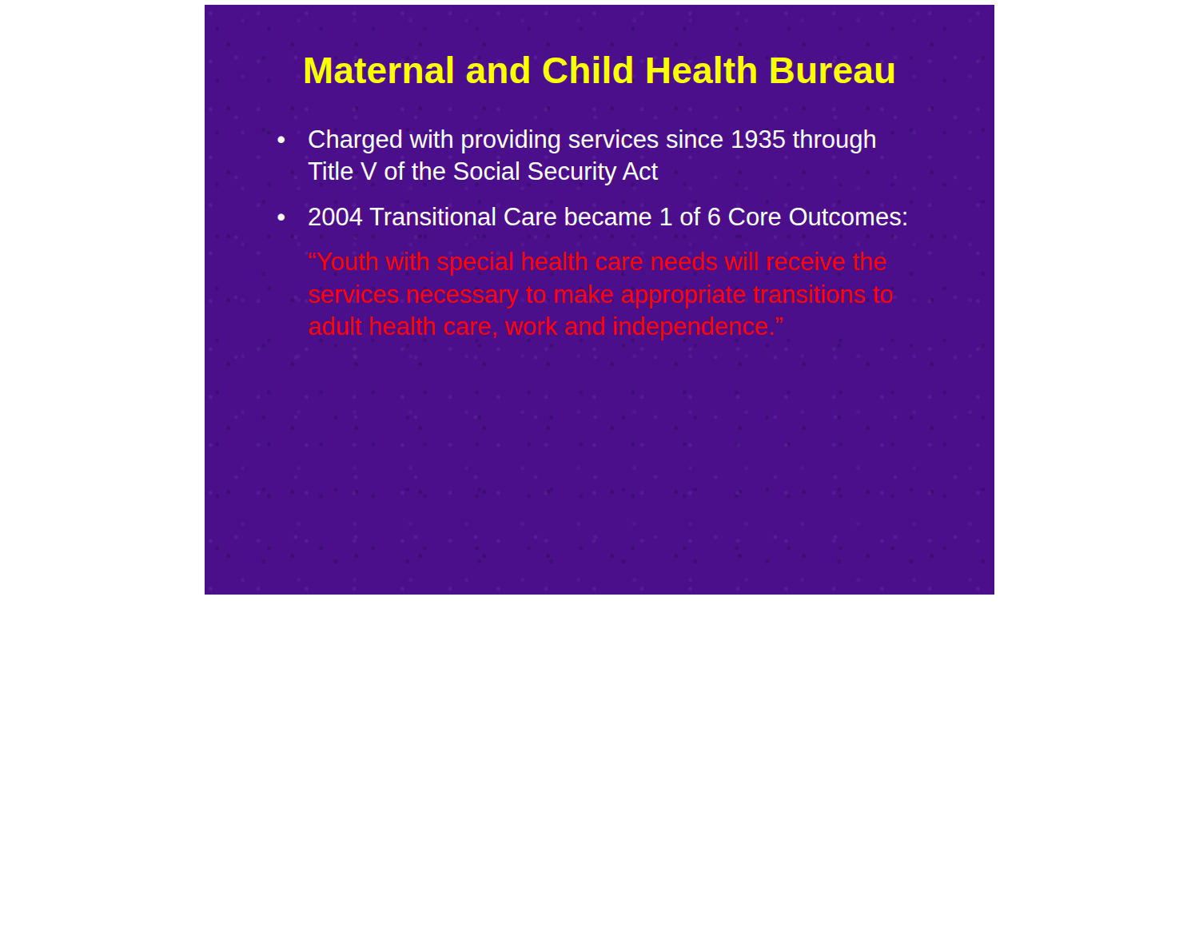Maternal and Child Health Bureau
Charged with providing services since 1935 through Title V of the Social Security Act
2004 Transitional Care became 1 of 6 Core Outcomes:
“Youth with special health care needs will receive the services necessary to make appropriate transitions to adult health care, work and independence.”